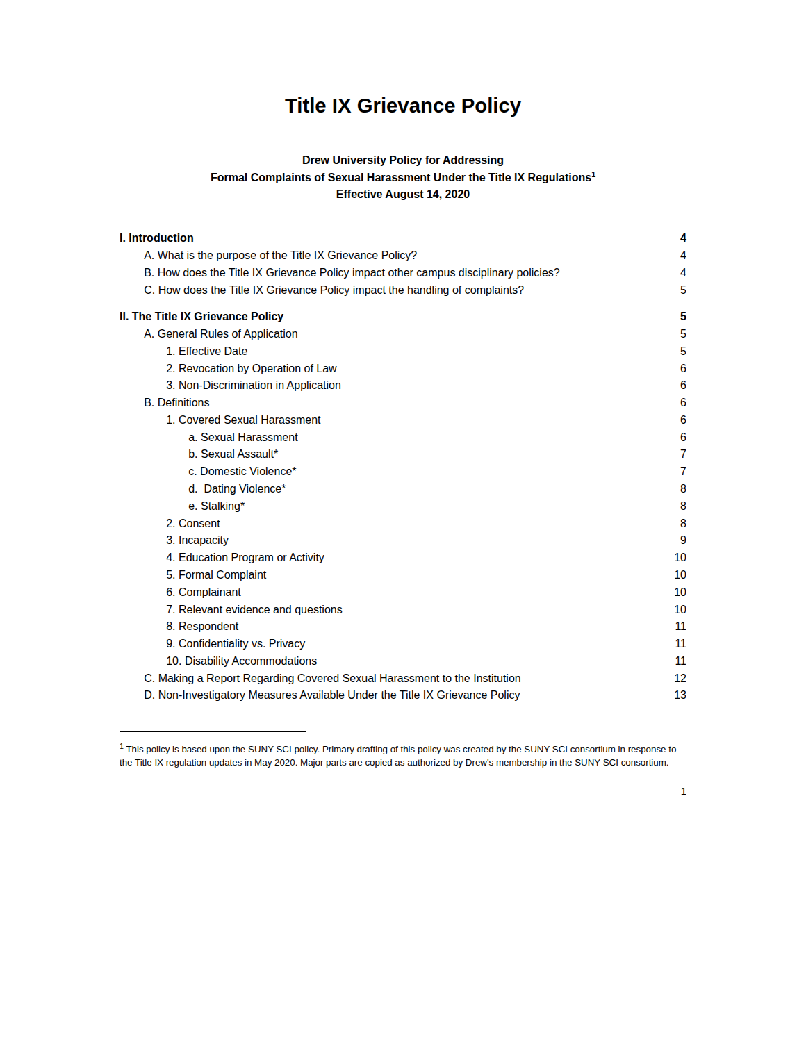Title IX Grievance Policy
Drew University Policy for Addressing
Formal Complaints of Sexual Harassment Under the Title IX Regulations1
Effective August 14, 2020
I. Introduction 4
A. What is the purpose of the Title IX Grievance Policy?4
B. How does the Title IX Grievance Policy impact other campus disciplinary policies?4
C. How does the Title IX Grievance Policy impact the handling of complaints?5
II. The Title IX Grievance Policy 5
A. General Rules of Application 5
1. Effective Date 5
2. Revocation by Operation of Law 6
3. Non-Discrimination in Application 6
B. Definitions 6
1. Covered Sexual Harassment 6
a. Sexual Harassment 6
b. Sexual Assault*7
c. Domestic Violence*7
d. Dating Violence*8
e. Stalking*8
2. Consent 8
3. Incapacity 9
4. Education Program or Activity 10
5. Formal Complaint 10
6. Complainant 10
7. Relevant evidence and questions 10
8. Respondent 11
9. Confidentiality vs. Privacy 11
10. Disability Accommodations 11
C. Making a Report Regarding Covered Sexual Harassment to the Institution 12
D. Non-Investigatory Measures Available Under the Title IX Grievance Policy 13
1 This policy is based upon the SUNY SCI policy. Primary drafting of this policy was created by the SUNY SCI consortium in response to the Title IX regulation updates in May 2020. Major parts are copied as authorized by Drew's membership in the SUNY SCI consortium.
1